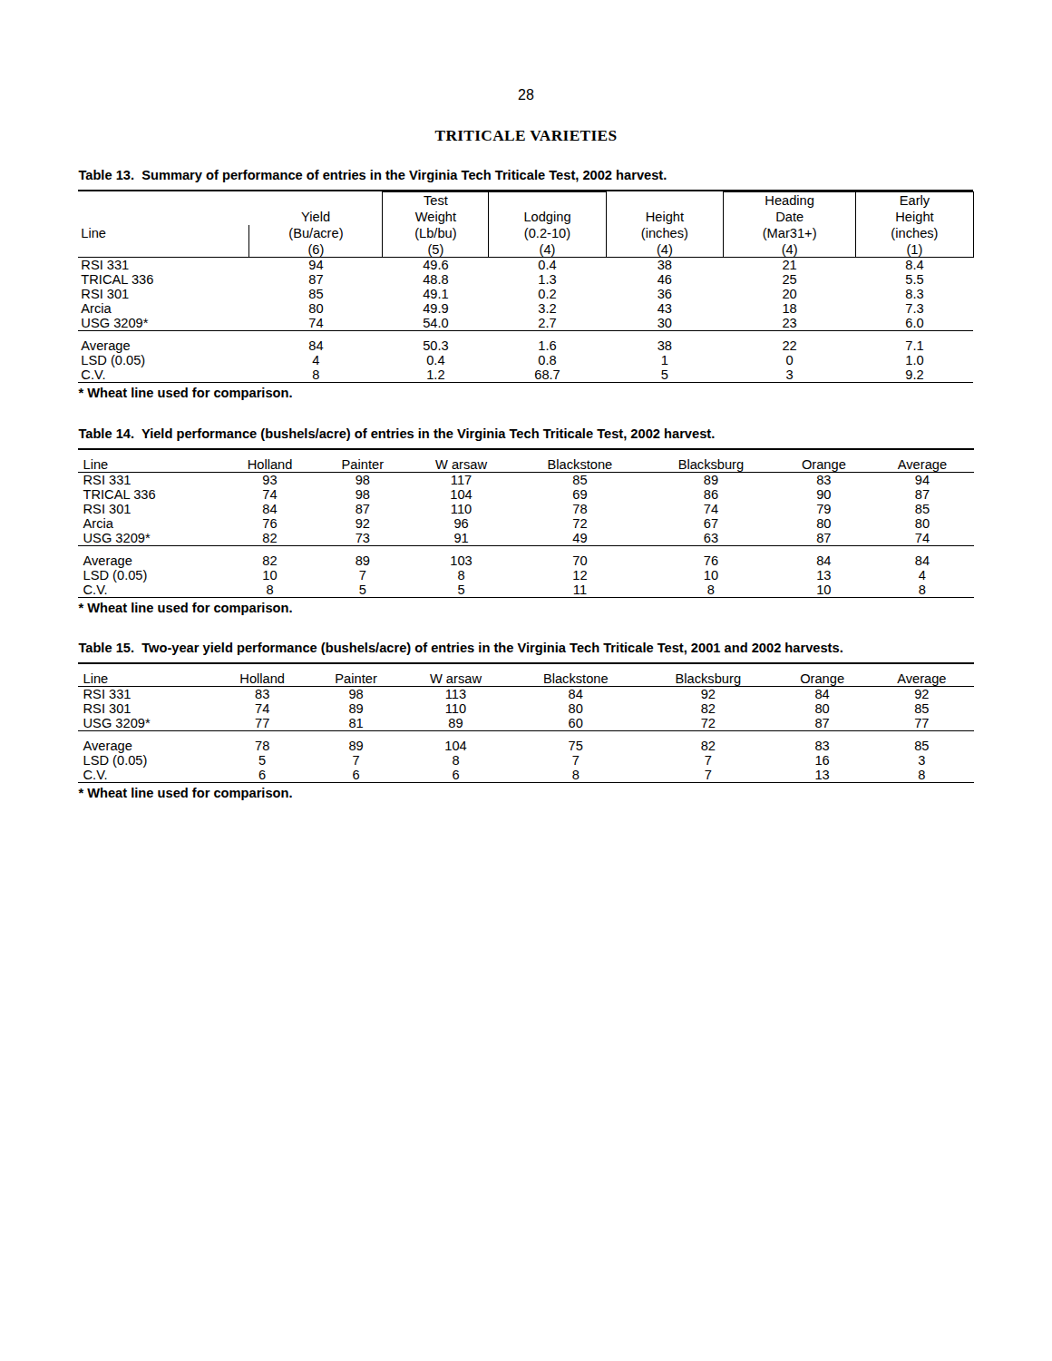28
TRITICALE VARIETIES
Table 13. Summary of performance of entries in the Virginia Tech Triticale Test, 2002 harvest.
| | | Test | | | Heading | Early |
| | Yield | Weight | Lodging | Height | Date | Height |
| Line | (Bu/acre) | (Lb/bu) | (0.2-10) | (inches) | (Mar31+) | (inches) |
| | (6) | (5) | (4) | (4) | (4) | (1) |
| RSI 331 | 94 | 49.6 | 0.4 | 38 | 21 | 8.4 |
| TRICAL 336 | 87 | 48.8 | 1.3 | 46 | 25 | 5.5 |
| RSI 301 | 85 | 49.1 | 0.2 | 36 | 20 | 8.3 |
| Arcia | 80 | 49.9 | 3.2 | 43 | 18 | 7.3 |
| USG 3209* | 74 | 54.0 | 2.7 | 30 | 23 | 6.0 |
| Average | 84 | 50.3 | 1.6 | 38 | 22 | 7.1 |
| LSD (0.05) | 4 | 0.4 | 0.8 | 1 | 0 | 1.0 |
| C.V. | 8 | 1.2 | 68.7 | 5 | 3 | 9.2 |
* Wheat line used for comparison.
Table 14. Yield performance (bushels/acre) of entries in the Virginia Tech Triticale Test, 2002 harvest.
| Line | Holland | Painter | W arsaw | Blackstone | Blacksburg | Orange | Average |
| RSI 331 | 93 | 98 | 117 | 85 | 89 | 83 | 94 |
| TRICAL 336 | 74 | 98 | 104 | 69 | 86 | 90 | 87 |
| RSI 301 | 84 | 87 | 110 | 78 | 74 | 79 | 85 |
| Arcia | 76 | 92 | 96 | 72 | 67 | 80 | 80 |
| USG 3209* | 82 | 73 | 91 | 49 | 63 | 87 | 74 |
| Average | 82 | 89 | 103 | 70 | 76 | 84 | 84 |
| LSD (0.05) | 10 | 7 | 8 | 12 | 10 | 13 | 4 |
| C.V. | 8 | 5 | 5 | 11 | 8 | 10 | 8 |
* Wheat line used for comparison.
Table 15. Two-year yield performance (bushels/acre) of entries in the Virginia Tech Triticale Test, 2001 and 2002 harvests.
| Line | Holland | Painter | W arsaw | Blackstone | Blacksburg | Orange | Average |
| RSI 331 | 83 | 98 | 113 | 84 | 92 | 84 | 92 |
| RSI 301 | 74 | 89 | 110 | 80 | 82 | 80 | 85 |
| USG 3209* | 77 | 81 | 89 | 60 | 72 | 87 | 77 |
| Average | 78 | 89 | 104 | 75 | 82 | 83 | 85 |
| LSD (0.05) | 5 | 7 | 8 | 7 | 7 | 16 | 3 |
| C.V. | 6 | 6 | 6 | 8 | 7 | 13 | 8 |
* Wheat line used for comparison.